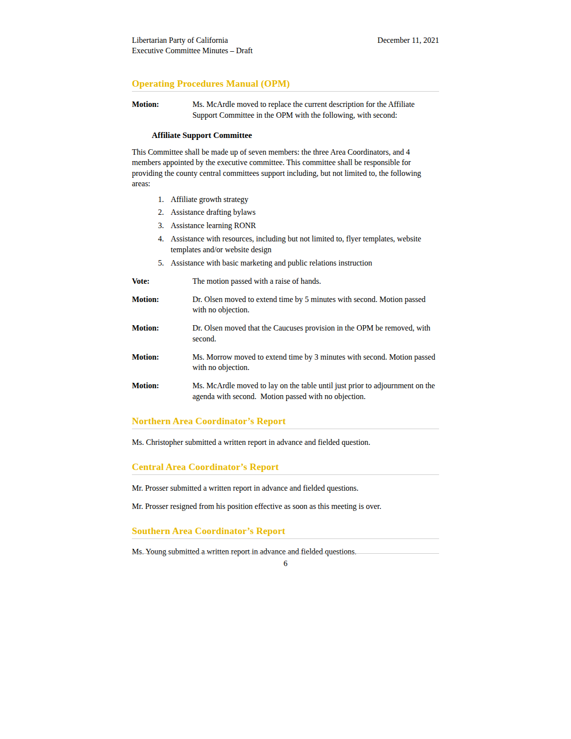Libertarian Party of California
Executive Committee Minutes – Draft
December 11, 2021
Operating Procedures Manual (OPM)
Motion:
Ms. McArdle moved to replace the current description for the Affiliate Support Committee in the OPM with the following, with second:
Affiliate Support Committee
This Committee shall be made up of seven members: the three Area Coordinators, and 4 members appointed by the executive committee. This committee shall be responsible for providing the county central committees support including, but not limited to, the following areas:
Affiliate growth strategy
Assistance drafting bylaws
Assistance learning RONR
Assistance with resources, including but not limited to, flyer templates, website templates and/or website design
Assistance with basic marketing and public relations instruction
Vote:
The motion passed with a raise of hands.
Motion:
Dr. Olsen moved to extend time by 5 minutes with second. Motion passed with no objection.
Motion:
Dr. Olsen moved that the Caucuses provision in the OPM be removed, with second.
Motion:
Ms. Morrow moved to extend time by 3 minutes with second. Motion passed with no objection.
Motion:
Ms. McArdle moved to lay on the table until just prior to adjournment on the agenda with second. Motion passed with no objection.
Northern Area Coordinator’s Report
Ms. Christopher submitted a written report in advance and fielded question.
Central Area Coordinator’s Report
Mr. Prosser submitted a written report in advance and fielded questions.
Mr. Prosser resigned from his position effective as soon as this meeting is over.
Southern Area Coordinator’s Report
Ms. Young submitted a written report in advance and fielded questions.
6